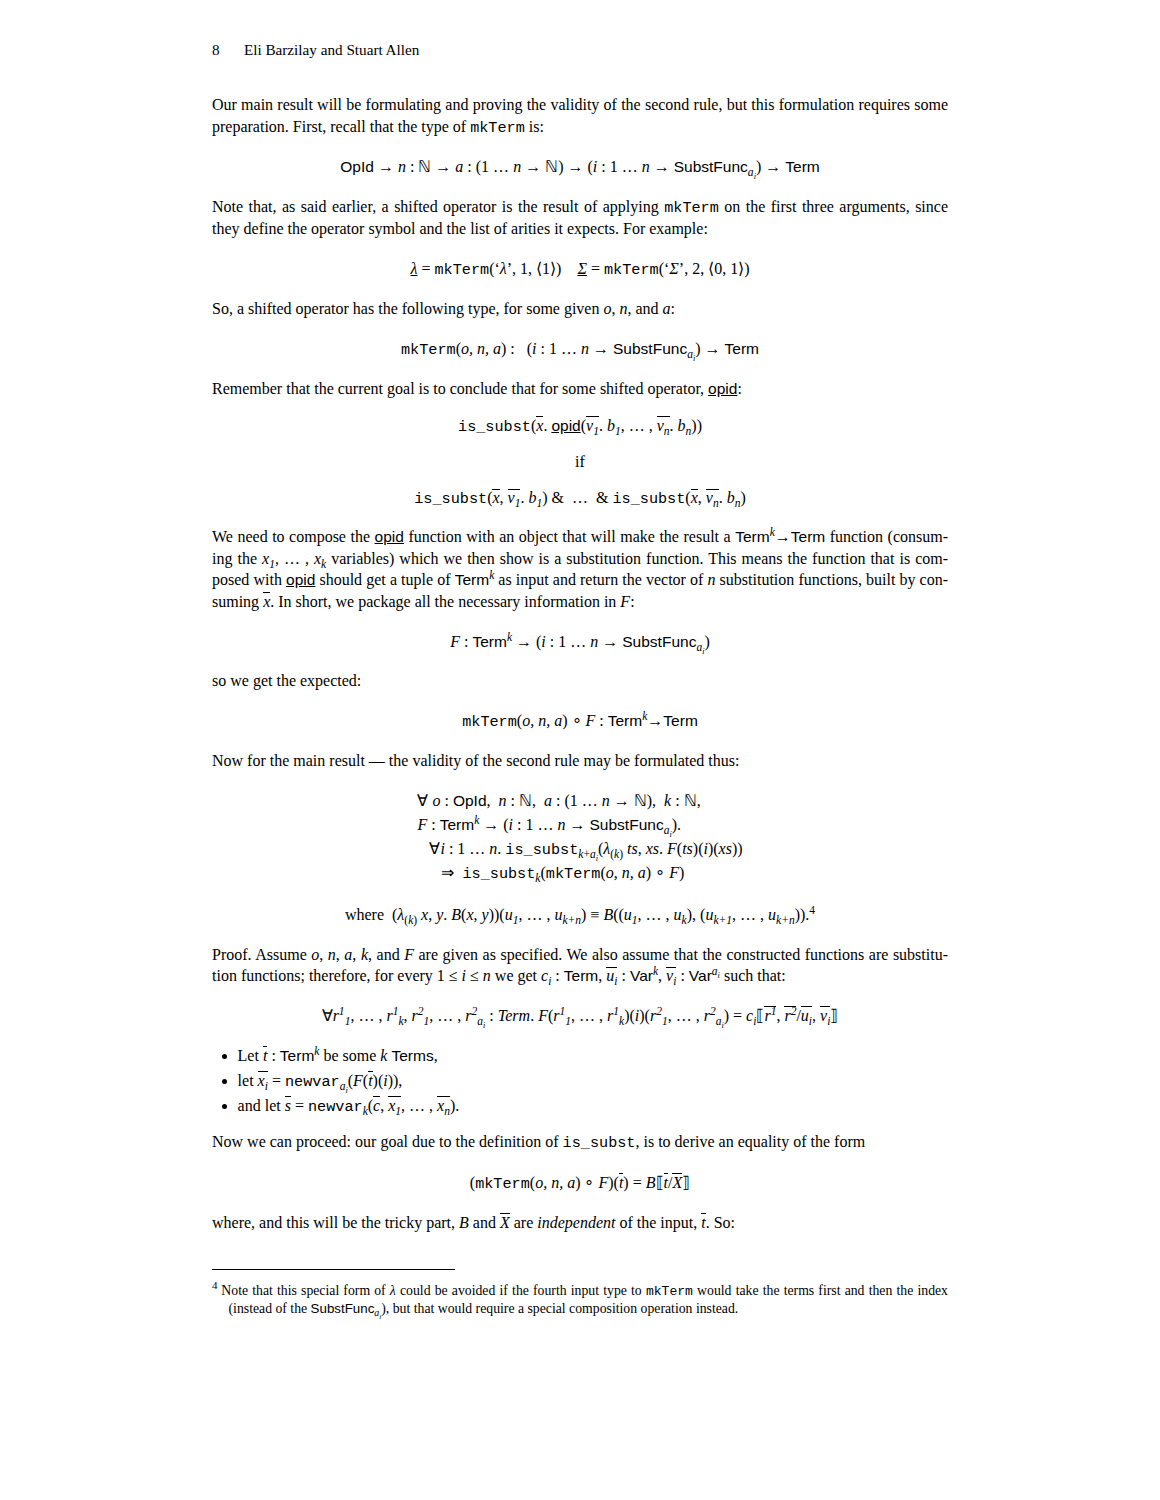8 Eli Barzilay and Stuart Allen
Our main result will be formulating and proving the validity of the second rule, but this formulation requires some preparation. First, recall that the type of mkTerm is:
OpId → n : ℕ → a : (1 … n → ℕ) → (i : 1 … n → SubstFuncai) → Term
Note that, as said earlier, a shifted operator is the result of applying mkTerm on the first three arguments, since they define the operator symbol and the list of arities it expects. For example:
λ = mkTerm(‘λ’, 1, ⟨1⟩) Σ = mkTerm(‘Σ’, 2, ⟨0, 1⟩)
So, a shifted operator has the following type, for some given o, n, and a:
mkTerm(o, n, a) : (i : 1 … n → SubstFuncai) → Term
Remember that the current goal is to conclude that for some shifted operator, opid:
is_subst(x. opid(v1. b1, … , vn. bn))
if
is_subst(x, v1. b1) & … & is_subst(x, vn. bn)
We need to compose the opid function with an object that will make the result a Termk→Term function (consuming the x1, … , xk variables) which we then show is a substitution function. This means the function that is composed with opid should get a tuple of Termk as input and return the vector of n substitution functions, built by consuming x. In short, we package all the necessary information in F:
F : Termk → (i : 1 … n → SubstFuncai)
so we get the expected:
mkTerm(o, n, a) ∘ F : Termk→Term
Now for the main result — the validity of the second rule may be formulated thus:
∀ o : OpId, n : ℕ, a : (1 … n → ℕ), k : ℕ,
F : Termk → (i : 1 … n → SubstFuncai).
∀i : 1 … n. is_substk+ai(λ(k) ts, xs. F(ts)(i)(xs))
⇒ is_substk(mkTerm(o, n, a) ∘ F)
where (λ(k) x, y. B(x, y))(u1, … , uk+n) ≡ B((u1, … , uk), (uk+1, … , uk+n)).4
Proof. Assume o, n, a, k, and F are given as specified. We also assume that the constructed functions are substitution functions; therefore, for every 1 ≤ i ≤ n we get ci : Term, ui : Vark, vi : Varai such that:
∀r11, … , r1k, r21, … , r2ai : Term. F(r11, … , r1k)(i)(r21, … , r2ai) = ci⟦r1, r2/ui, vi⟧
Let t : Termk be some k Terms,
let xi = newvarai(F(t)(i)),
and let s = newvark(c, x1, … , xn).
Now we can proceed: our goal due to the definition of is_subst, is to derive an equality of the form
(mkTerm(o, n, a) ∘ F)(t) = B⟦t/X⟧
where, and this will be the tricky part, B and X are independent of the input, t. So:
4 Note that this special form of λ could be avoided if the fourth input type to mkTerm would take the terms first and then the index (instead of the SubstFuncai), but that would require a special composition operation instead.